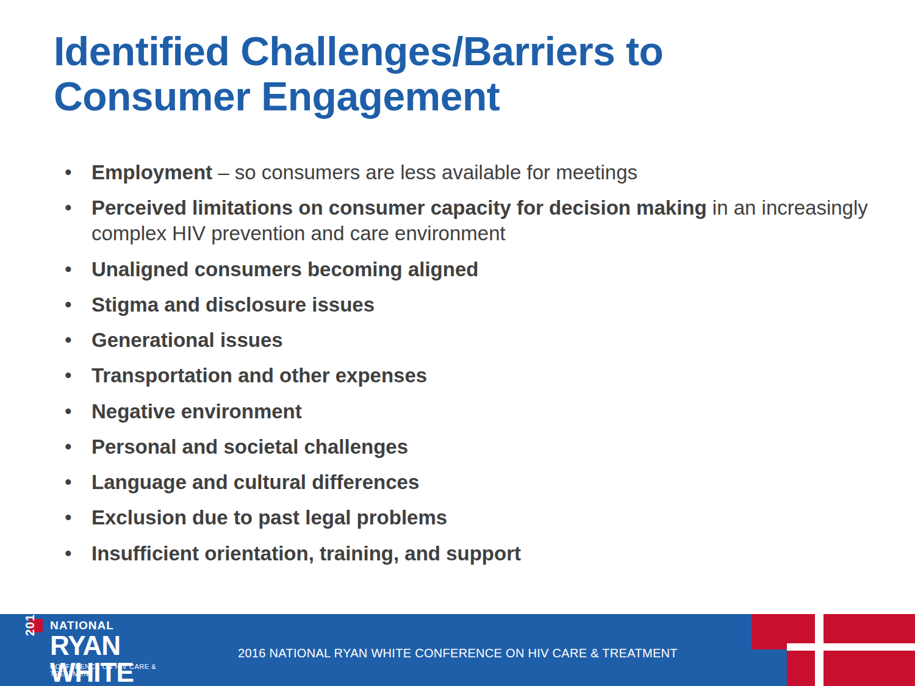Identified Challenges/Barriers to Consumer Engagement
Employment – so consumers are less available for meetings
Perceived limitations on consumer capacity for decision making in an increasingly complex HIV prevention and care environment
Unaligned consumers becoming aligned
Stigma and disclosure issues
Generational issues
Transportation and other expenses
Negative environment
Personal and societal challenges
Language and cultural differences
Exclusion due to past legal problems
Insufficient orientation, training, and support
NATIONAL
2016
RYAN WHITE
CONFERENCE ON HIV CARE & TREATMENT
2016 NATIONAL RYAN WHITE CONFERENCE ON HIV CARE & TREATMENT